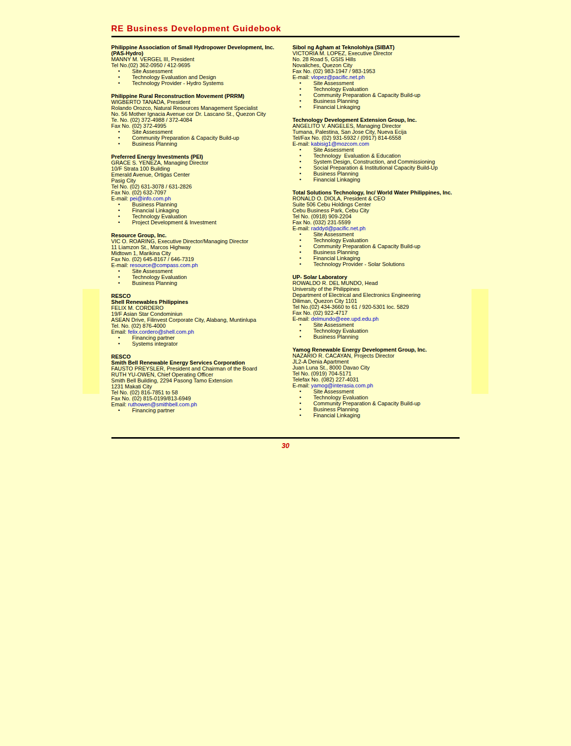RE Business Development Guidebook
Philippine Association of Small Hydropower Development, Inc. (PAS-Hydro)
MANNY M. VERGEL III, President
Tel No.(02) 362-0950 / 412-9695
Site Assessment
Technology Evaluation and Design
Technology Provider - Hydro Systems
Philippine Rural Reconstruction Movement (PRRM)
WIGBERTO TANADA, President
Rolando Orozco, Natural Resources Management Specialist
No. 56 Mother Ignacia Avenue cor Dr. Lascano St., Quezon City
Te. No. (02) 372-4988 / 372-4084
Fax No. (02) 372-4995
Site Assessment
Community Preparation & Capacity Build-up
Business Planning
Preferred Energy Investments (PEI)
GRACE S. YENEZA, Managing Director
10/F Strata 100 Building
Emerald Avenue, Ortigas Center
Pasig City
Tel No. (02) 631-3078 / 631-2826
Fax No. (02) 632-7097
E-mail: pei@info.com.ph
Business Planning
Financial Linkaging
Technology Evaluation
Project Development & Investment
Resource Group, Inc.
VIC O. ROARING, Executive Director/Managing Director
11 Liamzon St., Marcos Highway
Midtown 1, Marikina City
Fax No. (02) 645-8167 / 646-7319
E-mail: resource@compass.com.ph
Site Assessment
Technology Evaluation
Business Planning
RESCO
Shell Renewables Philippines
FELIX M. CORDERO
19/F Asian Star Condominiun
ASEAN Drive, Filinvest Corporate City, Alabang, Muntinlupa
Tel. No. (02) 876-4000
Email: felix.cordero@shell.com.ph
Financing partner
Systems integrator
RESCO
Smith Bell Renewable Energy Services Corporation
FAUSTO PREYSLER, President and Chairman of the Board
RUTH YU-OWEN, Chief Operating Officer
Smith Bell Building, 2294 Pasong Tamo Extension
1231 Makati City
Tel No. (02) 816-7851 to 58
Fax No. (02) 815-0199/813-6949
Email: ruthowen@smithbell.com.ph
Financing partner
Sibol ng Agham at Teknolohiya (SIBAT)
VICTORIA M. LOPEZ, Executive Director
No. 28 Road 5, GSIS Hills
Novaliches, Quezon City
Fax No. (02) 983-1947 / 983-1953
E-mail: vlopez@pacific.net.ph
Site Assessment
Technology Evaluation
Community Preparation & Capacity Build-up
Business Planning
Financial Linkaging
Technology Development Extension Group, Inc.
ANGELITO V. ANGELES, Managing Director
Tumana, Palestina, San Jose City, Nueva Ecija
Tel/Fax No. (02) 931-5932 / (0917) 814-6558
E-mail: kabisig1@mozcom.com
Site Assessment
Technology Evaluation & Education
System Design, Construction, and Commissioning
Social Preparation & Institutional Capacity Build-Up
Business Planning
Financial Linkaging
Total Solutions Technology, Inc/ World Water Philippines, Inc.
RONALD O. DIOLA, President & CEO
Suite 506 Cebu Holdings Center
Cebu Business Park, Cebu City
Tel No. (0918) 909-2204
Fax No. (032) 231-5599
E-mail: raddyd@pacific.net.ph
Site Assessment
Technology Evaluation
Community Preparation & Capacity Build-up
Business Planning
Financial Linkaging
Technology Provider - Solar Solutions
UP- Solar Laboratory
ROWALDO R. DEL MUNDO, Head
University of the Philippines
Department of Electrical and Electronics Engineering
Diliman, Quezon City 1101
Tel No.(02) 434-3660 to 61 / 920-5301 loc. 5829
Fax No. (02) 922-4717
E-mail: delmundo@eee.upd.edu.ph
Site Assessment
Technology Evaluation
Business Planning
Yamog Renewable Energy Development Group, Inc.
NAZARIO R. CACAYAN, Projects Director
JL2-A Denia Apartment
Juan Luna St., 8000 Davao City
Tel No. (0919) 704-5171
Telefax No. (082) 227-4031
E-mail: yamog@interasia.com.ph
Site Assessment
Technology Evaluation
Community Preparation & Capacity Build-up
Business Planning
Financial Linkaging
30